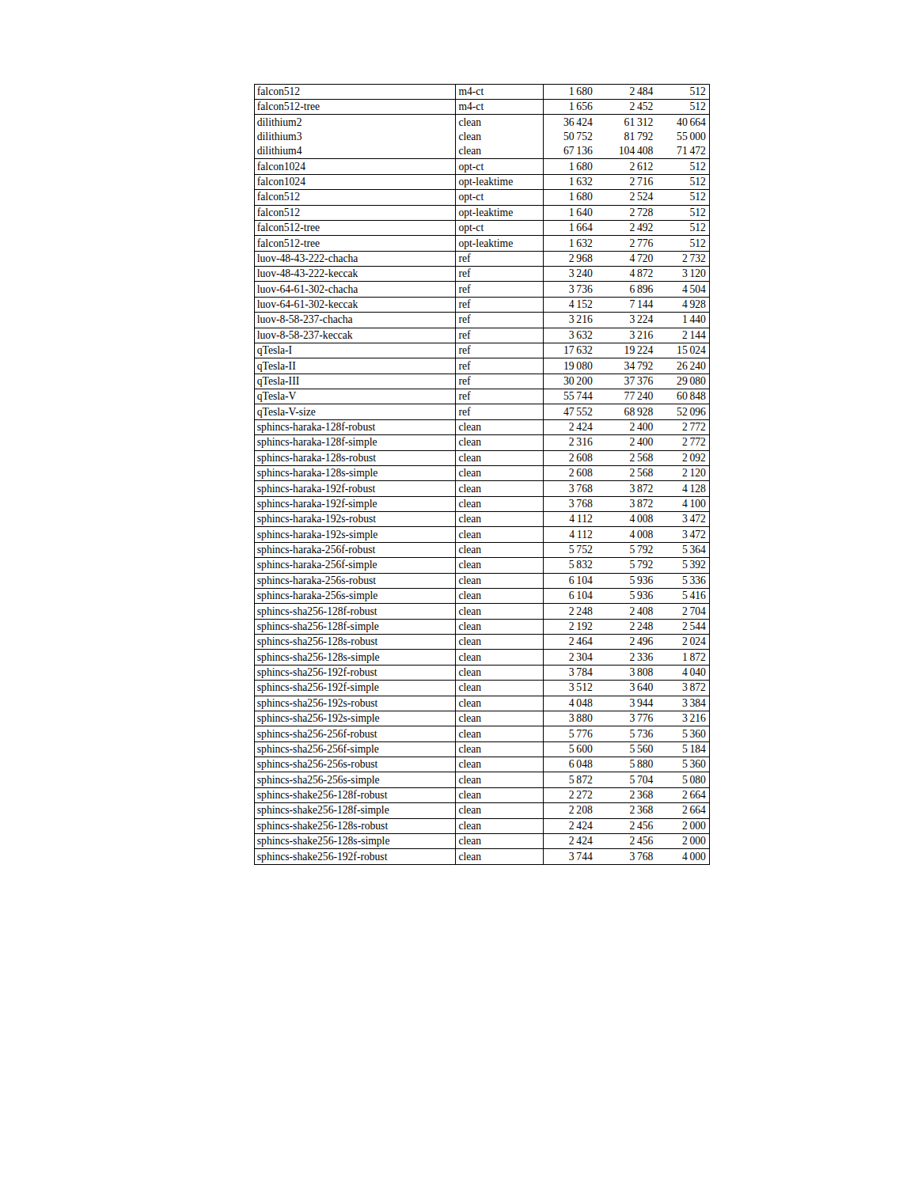| falcon512 | m4-ct | 1 680 | 2 484 | 512 |
| falcon512-tree | m4-ct | 1 656 | 2 452 | 512 |
| dilithium2 | clean | 36 424 | 61 312 | 40 664 |
| dilithium3 | clean | 50 752 | 81 792 | 55 000 |
| dilithium4 | clean | 67 136 | 104 408 | 71 472 |
| falcon1024 | opt-ct | 1 680 | 2 612 | 512 |
| falcon1024 | opt-leaktime | 1 632 | 2 716 | 512 |
| falcon512 | opt-ct | 1 680 | 2 524 | 512 |
| falcon512 | opt-leaktime | 1 640 | 2 728 | 512 |
| falcon512-tree | opt-ct | 1 664 | 2 492 | 512 |
| falcon512-tree | opt-leaktime | 1 632 | 2 776 | 512 |
| luov-48-43-222-chacha | ref | 2 968 | 4 720 | 2 732 |
| luov-48-43-222-keccak | ref | 3 240 | 4 872 | 3 120 |
| luov-64-61-302-chacha | ref | 3 736 | 6 896 | 4 504 |
| luov-64-61-302-keccak | ref | 4 152 | 7 144 | 4 928 |
| luov-8-58-237-chacha | ref | 3 216 | 3 224 | 1 440 |
| luov-8-58-237-keccak | ref | 3 632 | 3 216 | 2 144 |
| qTesla-I | ref | 17 632 | 19 224 | 15 024 |
| qTesla-II | ref | 19 080 | 34 792 | 26 240 |
| qTesla-III | ref | 30 200 | 37 376 | 29 080 |
| qTesla-V | ref | 55 744 | 77 240 | 60 848 |
| qTesla-V-size | ref | 47 552 | 68 928 | 52 096 |
| sphincs-haraka-128f-robust | clean | 2 424 | 2 400 | 2 772 |
| sphincs-haraka-128f-simple | clean | 2 316 | 2 400 | 2 772 |
| sphincs-haraka-128s-robust | clean | 2 608 | 2 568 | 2 092 |
| sphincs-haraka-128s-simple | clean | 2 608 | 2 568 | 2 120 |
| sphincs-haraka-192f-robust | clean | 3 768 | 3 872 | 4 128 |
| sphincs-haraka-192f-simple | clean | 3 768 | 3 872 | 4 100 |
| sphincs-haraka-192s-robust | clean | 4 112 | 4 008 | 3 472 |
| sphincs-haraka-192s-simple | clean | 4 112 | 4 008 | 3 472 |
| sphincs-haraka-256f-robust | clean | 5 752 | 5 792 | 5 364 |
| sphincs-haraka-256f-simple | clean | 5 832 | 5 792 | 5 392 |
| sphincs-haraka-256s-robust | clean | 6 104 | 5 936 | 5 336 |
| sphincs-haraka-256s-simple | clean | 6 104 | 5 936 | 5 416 |
| sphincs-sha256-128f-robust | clean | 2 248 | 2 408 | 2 704 |
| sphincs-sha256-128f-simple | clean | 2 192 | 2 248 | 2 544 |
| sphincs-sha256-128s-robust | clean | 2 464 | 2 496 | 2 024 |
| sphincs-sha256-128s-simple | clean | 2 304 | 2 336 | 1 872 |
| sphincs-sha256-192f-robust | clean | 3 784 | 3 808 | 4 040 |
| sphincs-sha256-192f-simple | clean | 3 512 | 3 640 | 3 872 |
| sphincs-sha256-192s-robust | clean | 4 048 | 3 944 | 3 384 |
| sphincs-sha256-192s-simple | clean | 3 880 | 3 776 | 3 216 |
| sphincs-sha256-256f-robust | clean | 5 776 | 5 736 | 5 360 |
| sphincs-sha256-256f-simple | clean | 5 600 | 5 560 | 5 184 |
| sphincs-sha256-256s-robust | clean | 6 048 | 5 880 | 5 360 |
| sphincs-sha256-256s-simple | clean | 5 872 | 5 704 | 5 080 |
| sphincs-shake256-128f-robust | clean | 2 272 | 2 368 | 2 664 |
| sphincs-shake256-128f-simple | clean | 2 208 | 2 368 | 2 664 |
| sphincs-shake256-128s-robust | clean | 2 424 | 2 456 | 2 000 |
| sphincs-shake256-128s-simple | clean | 2 424 | 2 456 | 2 000 |
| sphincs-shake256-192f-robust | clean | 3 744 | 3 768 | 4 000 |